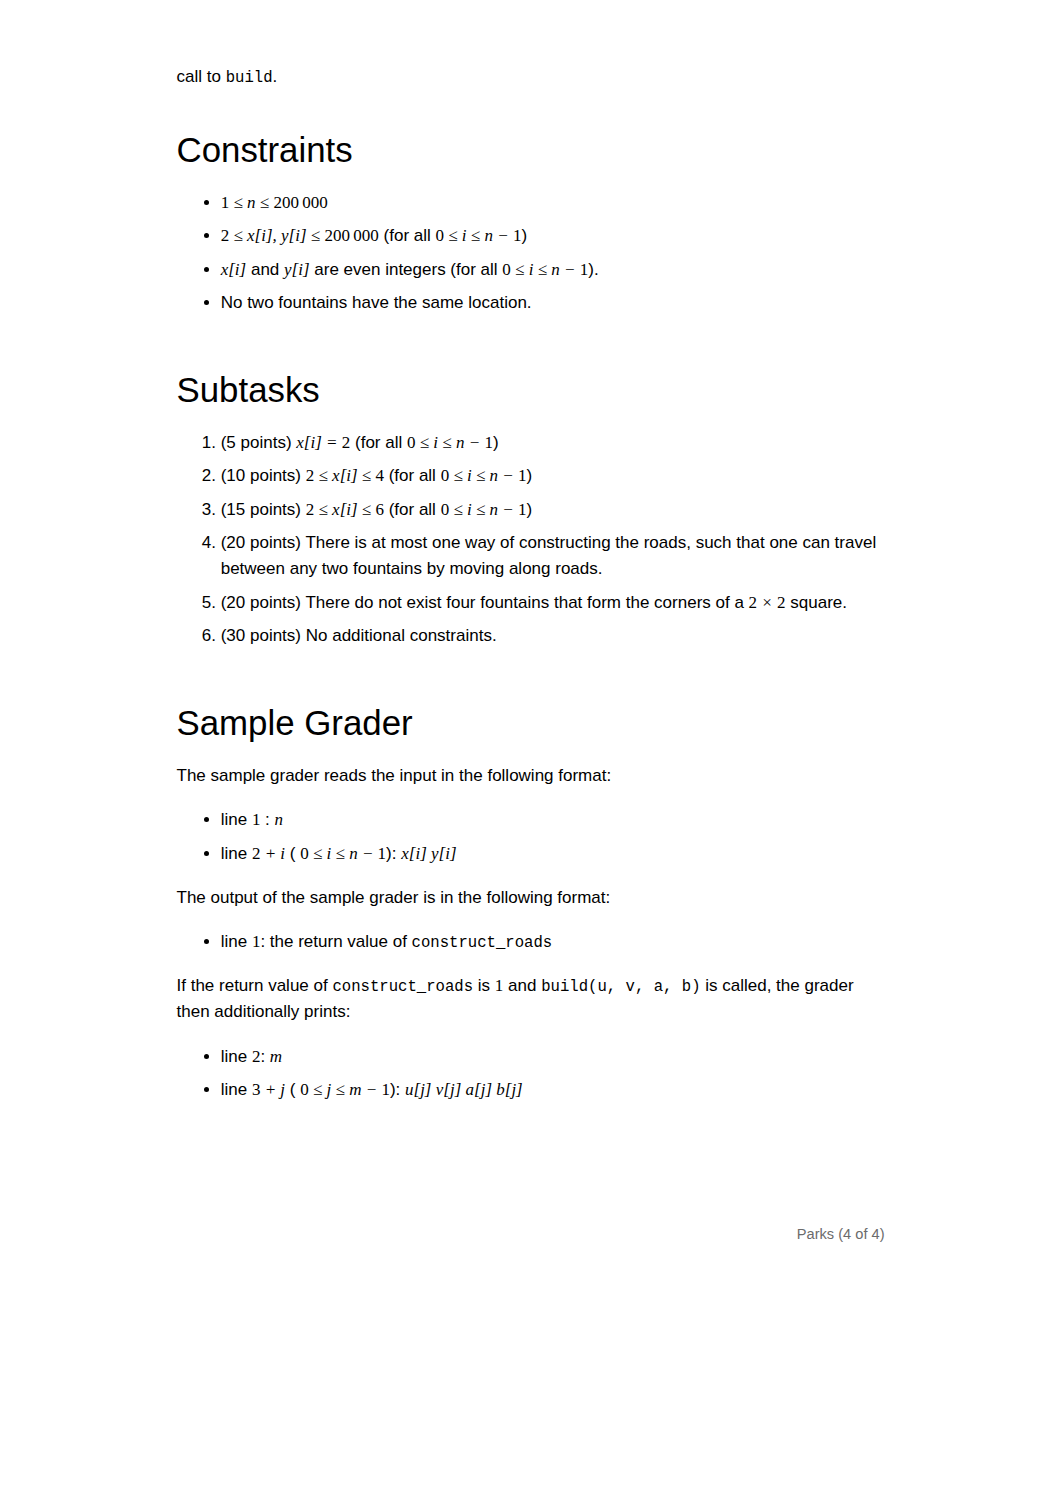call to build.
Constraints
1 ≤ n ≤ 200 000
2 ≤ x[i], y[i] ≤ 200 000 (for all 0 ≤ i ≤ n − 1)
x[i] and y[i] are even integers (for all 0 ≤ i ≤ n − 1).
No two fountains have the same location.
Subtasks
(5 points) x[i] = 2 (for all 0 ≤ i ≤ n − 1)
(10 points) 2 ≤ x[i] ≤ 4 (for all 0 ≤ i ≤ n − 1)
(15 points) 2 ≤ x[i] ≤ 6 (for all 0 ≤ i ≤ n − 1)
(20 points) There is at most one way of constructing the roads, such that one can travel between any two fountains by moving along roads.
(20 points) There do not exist four fountains that form the corners of a 2 × 2 square.
(30 points) No additional constraints.
Sample Grader
The sample grader reads the input in the following format:
line 1 : n
line 2 + i ( 0 ≤ i ≤ n − 1): x[i] y[i]
The output of the sample grader is in the following format:
line 1: the return value of construct_roads
If the return value of construct_roads is 1 and build(u, v, a, b) is called, the grader then additionally prints:
line 2: m
line 3 + j ( 0 ≤ j ≤ m − 1): u[j] v[j] a[j] b[j]
Parks (4 of 4)